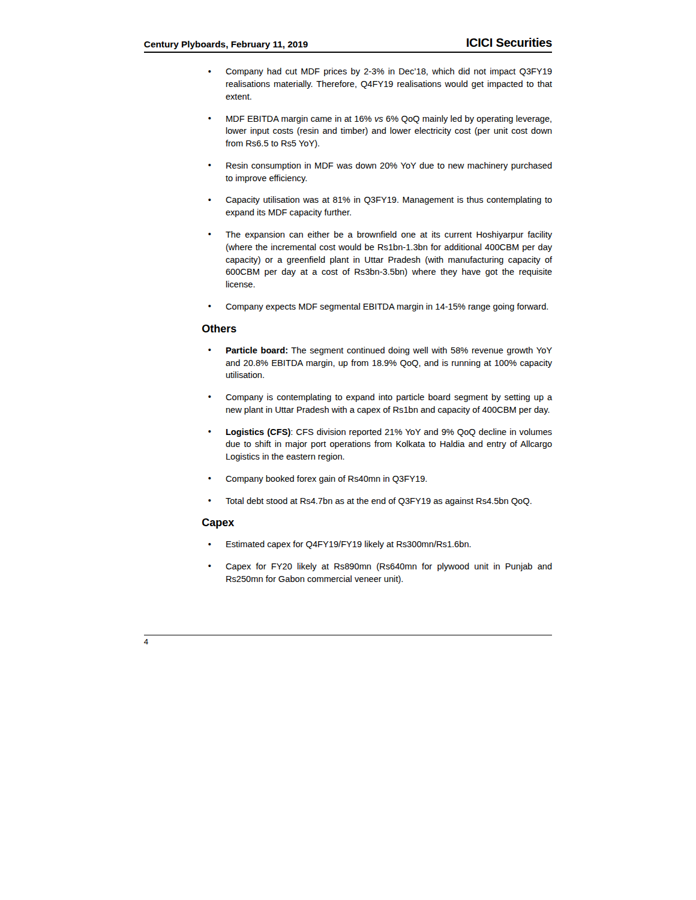Century Plyboards, February 11, 2019
ICICI Securities
Company had cut MDF prices by 2-3% in Dec’18, which did not impact Q3FY19 realisations materially. Therefore, Q4FY19 realisations would get impacted to that extent.
MDF EBITDA margin came in at 16% vs 6% QoQ mainly led by operating leverage, lower input costs (resin and timber) and lower electricity cost (per unit cost down from Rs6.5 to Rs5 YoY).
Resin consumption in MDF was down 20% YoY due to new machinery purchased to improve efficiency.
Capacity utilisation was at 81% in Q3FY19. Management is thus contemplating to expand its MDF capacity further.
The expansion can either be a brownfield one at its current Hoshiyarpur facility (where the incremental cost would be Rs1bn-1.3bn for additional 400CBM per day capacity) or a greenfield plant in Uttar Pradesh (with manufacturing capacity of 600CBM per day at a cost of Rs3bn-3.5bn) where they have got the requisite license.
Company expects MDF segmental EBITDA margin in 14-15% range going forward.
Others
Particle board: The segment continued doing well with 58% revenue growth YoY and 20.8% EBITDA margin, up from 18.9% QoQ, and is running at 100% capacity utilisation.
Company is contemplating to expand into particle board segment by setting up a new plant in Uttar Pradesh with a capex of Rs1bn and capacity of 400CBM per day.
Logistics (CFS): CFS division reported 21% YoY and 9% QoQ decline in volumes due to shift in major port operations from Kolkata to Haldia and entry of Allcargo Logistics in the eastern region.
Company booked forex gain of Rs40mn in Q3FY19.
Total debt stood at Rs4.7bn as at the end of Q3FY19 as against Rs4.5bn QoQ.
Capex
Estimated capex for Q4FY19/FY19 likely at Rs300mn/Rs1.6bn.
Capex for FY20 likely at Rs890mn (Rs640mn for plywood unit in Punjab and Rs250mn for Gabon commercial veneer unit).
4